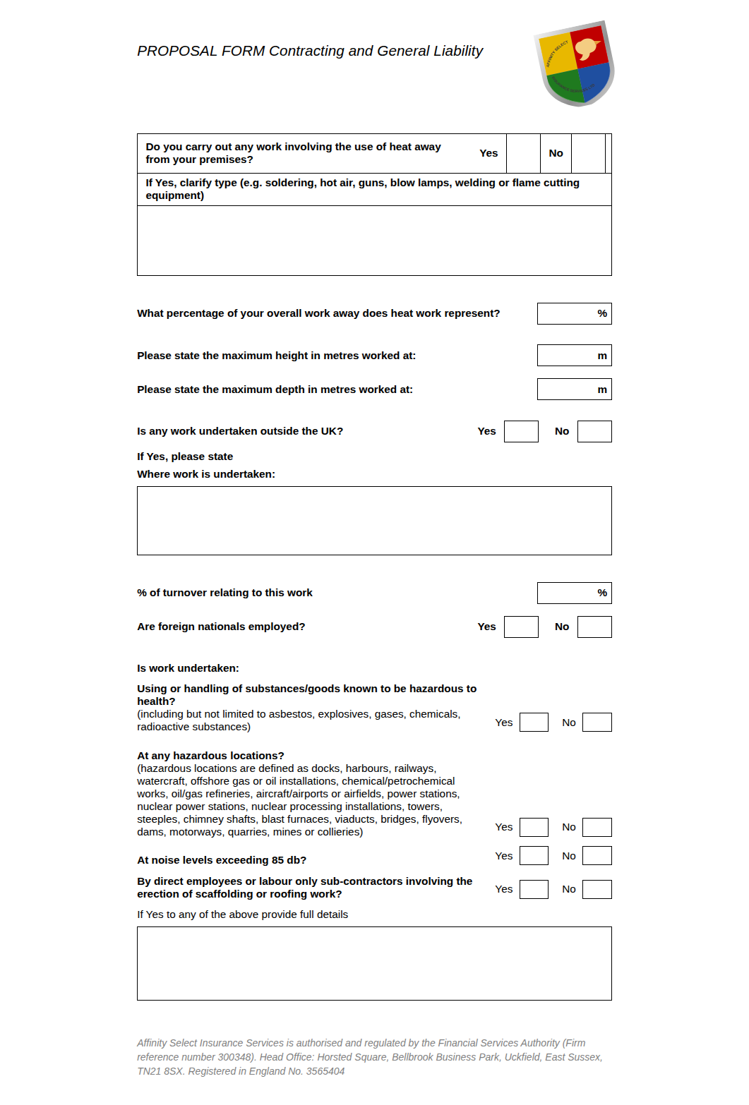PROPOSAL FORM Contracting and General Liability
AFFINITY SELECT INSURANCE SERVICES LTD
Do you carry out any work involving the use of heat away from your premises?
Yes No
If Yes, clarify type (e.g. soldering, hot air, guns, blow lamps, welding or flame cutting equipment)
What percentage of your overall work away does heat work represent?
%
Please state the maximum height in metres worked at:
m
Please state the maximum depth in metres worked at:
m
Is any work undertaken outside the UK?
Yes No
If Yes, please state
Where work is undertaken:
% of turnover relating to this work
%
Are foreign nationals employed?
Yes No
Is work undertaken:
Using or handling of substances/goods known to be hazardous to health?
(including but not limited to asbestos, explosives, gases, chemicals, radioactive substances)
Yes No
At any hazardous locations?
(hazardous locations are defined as docks, harbours, railways, watercraft, offshore gas or oil installations, chemical/petrochemical works, oil/gas refineries, aircraft/airports or airfields, power stations, nuclear power stations, nuclear processing installations, towers, steeples, chimney shafts, blast furnaces, viaducts, bridges, flyovers, dams, motorways, quarries, mines or collieries)
Yes No
At noise levels exceeding 85 db?
Yes No
By direct employees or labour only sub-contractors involving the erection of scaffolding or roofing work?
Yes No
If Yes to any of the above provide full details
Affinity Select Insurance Services is authorised and regulated by the Financial Services Authority (Firm reference number 300348). Head Office: Horsted Square, Bellbrook Business Park, Uckfield, East Sussex, TN21 8SX. Registered in England No. 3565404